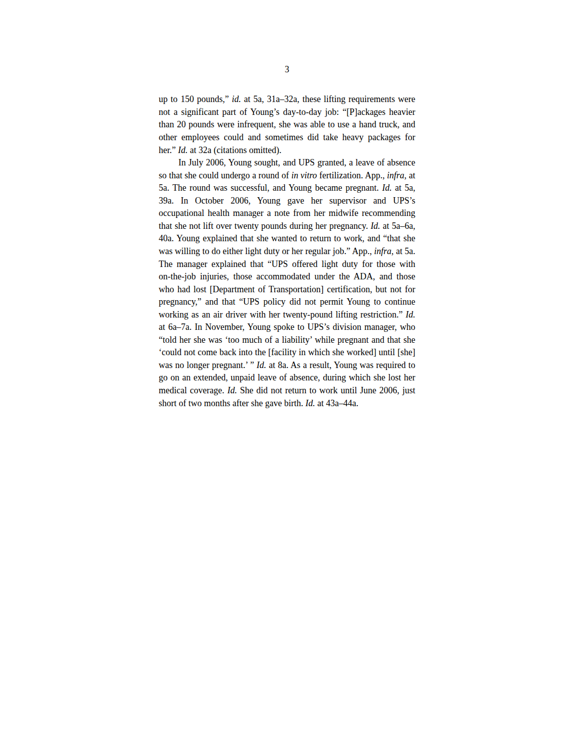3
up to 150 pounds,” id. at 5a, 31a–32a, these lifting requirements were not a significant part of Young’s day‑to‑day job: “[P]ackages heavier than 20 pounds were infrequent, she was able to use a hand truck, and other employees could and sometimes did take heavy packages for her.” Id. at 32a (citations omitted).
In July 2006, Young sought, and UPS granted, a leave of absence so that she could undergo a round of in vitro fertilization. App., infra, at 5a. The round was successful, and Young became pregnant. Id. at 5a, 39a. In October 2006, Young gave her supervisor and UPS’s occupational health manager a note from her midwife recommending that she not lift over twenty pounds during her pregnancy. Id. at 5a–6a, 40a. Young explained that she wanted to return to work, and “that she was willing to do either light duty or her regular job.” App., infra, at 5a. The manager explained that “UPS offered light duty for those with on‑the‑job injuries, those accommodated under the ADA, and those who had lost [Department of Transportation] certification, but not for pregnancy,” and that “UPS policy did not permit Young to continue working as an air driver with her twenty‑pound lifting restriction.” Id. at 6a–7a. In November, Young spoke to UPS’s division manager, who “told her she was ‘too much of a liability’ while pregnant and that she ‘could not come back into the [facility in which she worked] until [she] was no longer pregnant.’ ” Id. at 8a. As a result, Young was required to go on an extended, unpaid leave of absence, during which she lost her medical coverage. Id. She did not return to work until June 2006, just short of two months after she gave birth. Id. at 43a–44a.